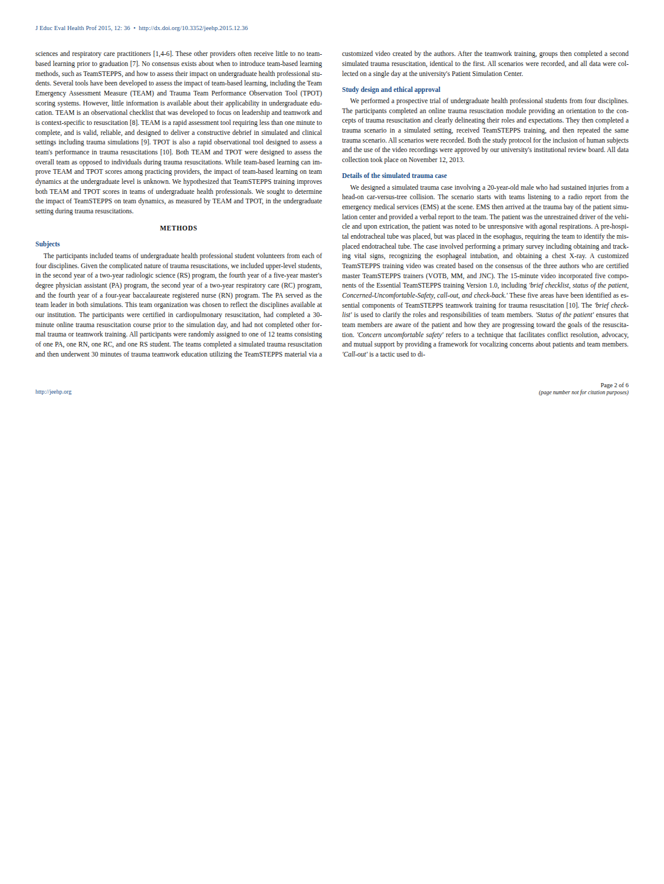J Educ Eval Health Prof 2015, 12: 36 • http://dx.doi.org/10.3352/jeehp.2015.12.36
sciences and respiratory care practitioners [1,4-6]. These other providers often receive little to no team-based learning prior to graduation [7]. No consensus exists about when to introduce team-based learning methods, such as TeamSTEPPS, and how to assess their impact on undergraduate health professional students. Several tools have been developed to assess the impact of team-based learning, including the Team Emergency Assessment Measure (TEAM) and Trauma Team Performance Observation Tool (TPOT) scoring systems. However, little information is available about their applicability in undergraduate education. TEAM is an observational checklist that was developed to focus on leadership and teamwork and is context-specific to resuscitation [8]. TEAM is a rapid assessment tool requiring less than one minute to complete, and is valid, reliable, and designed to deliver a constructive debrief in simulated and clinical settings including trauma simulations [9]. TPOT is also a rapid observational tool designed to assess a team's performance in trauma resuscitations [10]. Both TEAM and TPOT were designed to assess the overall team as opposed to individuals during trauma resuscitations. While team-based learning can improve TEAM and TPOT scores among practicing providers, the impact of team-based learning on team dynamics at the undergraduate level is unknown. We hypothesized that TeamSTEPPS training improves both TEAM and TPOT scores in teams of undergraduate health professionals. We sought to determine the impact of TeamSTEPPS on team dynamics, as measured by TEAM and TPOT, in the undergraduate setting during trauma resuscitations.
METHODS
Subjects
The participants included teams of undergraduate health professional student volunteers from each of four disciplines. Given the complicated nature of trauma resuscitations, we included upper-level students, in the second year of a two-year radiologic science (RS) program, the fourth year of a five-year master's degree physician assistant (PA) program, the second year of a two-year respiratory care (RC) program, and the fourth year of a four-year baccalaureate registered nurse (RN) program. The PA served as the team leader in both simulations. This team organization was chosen to reflect the disciplines available at our institution. The participants were certified in cardiopulmonary resuscitation, had completed a 30-minute online trauma resuscitation course prior to the simulation day, and had not completed other formal trauma or teamwork training. All participants were randomly assigned to one of 12 teams consisting of one PA, one RN, one RC, and one RS student. The teams completed a simulated trauma resuscitation and then underwent 30 minutes of trauma teamwork education utilizing the TeamSTEPPS material via a customized video created by the authors. After the teamwork training, groups then completed a second simulated trauma resuscitation, identical to the first. All scenarios were recorded, and all data were collected on a single day at the university's Patient Simulation Center.
Study design and ethical approval
We performed a prospective trial of undergraduate health professional students from four disciplines. The participants completed an online trauma resuscitation module providing an orientation to the concepts of trauma resuscitation and clearly delineating their roles and expectations. They then completed a trauma scenario in a simulated setting, received TeamSTEPPS training, and then repeated the same trauma scenario. All scenarios were recorded. Both the study protocol for the inclusion of human subjects and the use of the video recordings were approved by our university's institutional review board. All data collection took place on November 12, 2013.
Details of the simulated trauma case
We designed a simulated trauma case involving a 20-year-old male who had sustained injuries from a head-on car-versus-tree collision. The scenario starts with teams listening to a radio report from the emergency medical services (EMS) at the scene. EMS then arrived at the trauma bay of the patient simulation center and provided a verbal report to the team. The patient was the unrestrained driver of the vehicle and upon extrication, the patient was noted to be unresponsive with agonal respirations. A pre-hospital endotracheal tube was placed, but was placed in the esophagus, requiring the team to identify the misplaced endotracheal tube. The case involved performing a primary survey including obtaining and tracking vital signs, recognizing the esophageal intubation, and obtaining a chest X-ray. A customized TeamSTEPPS training video was created based on the consensus of the three authors who are certified master TeamSTEPPS trainers (VOTB, MM, and JNC). The 15-minute video incorporated five components of the Essential TeamSTEPPS training Version 1.0, including 'brief checklist, status of the patient, Concerned-Uncomfortable-Safety, call-out, and check-back.' These five areas have been identified as essential components of TeamSTEPPS teamwork training for trauma resuscitation [10]. The 'brief checklist' is used to clarify the roles and responsibilities of team members. 'Status of the patient' ensures that team members are aware of the patient and how they are progressing toward the goals of the resuscitation. 'Concern uncomfortable safety' refers to a technique that facilitates conflict resolution, advocacy, and mutual support by providing a framework for vocalizing concerns about patients and team members. 'Call-out' is a tactic used to di-
http://jeehp.org
Page 2 of 6
(page number not for citation purposes)